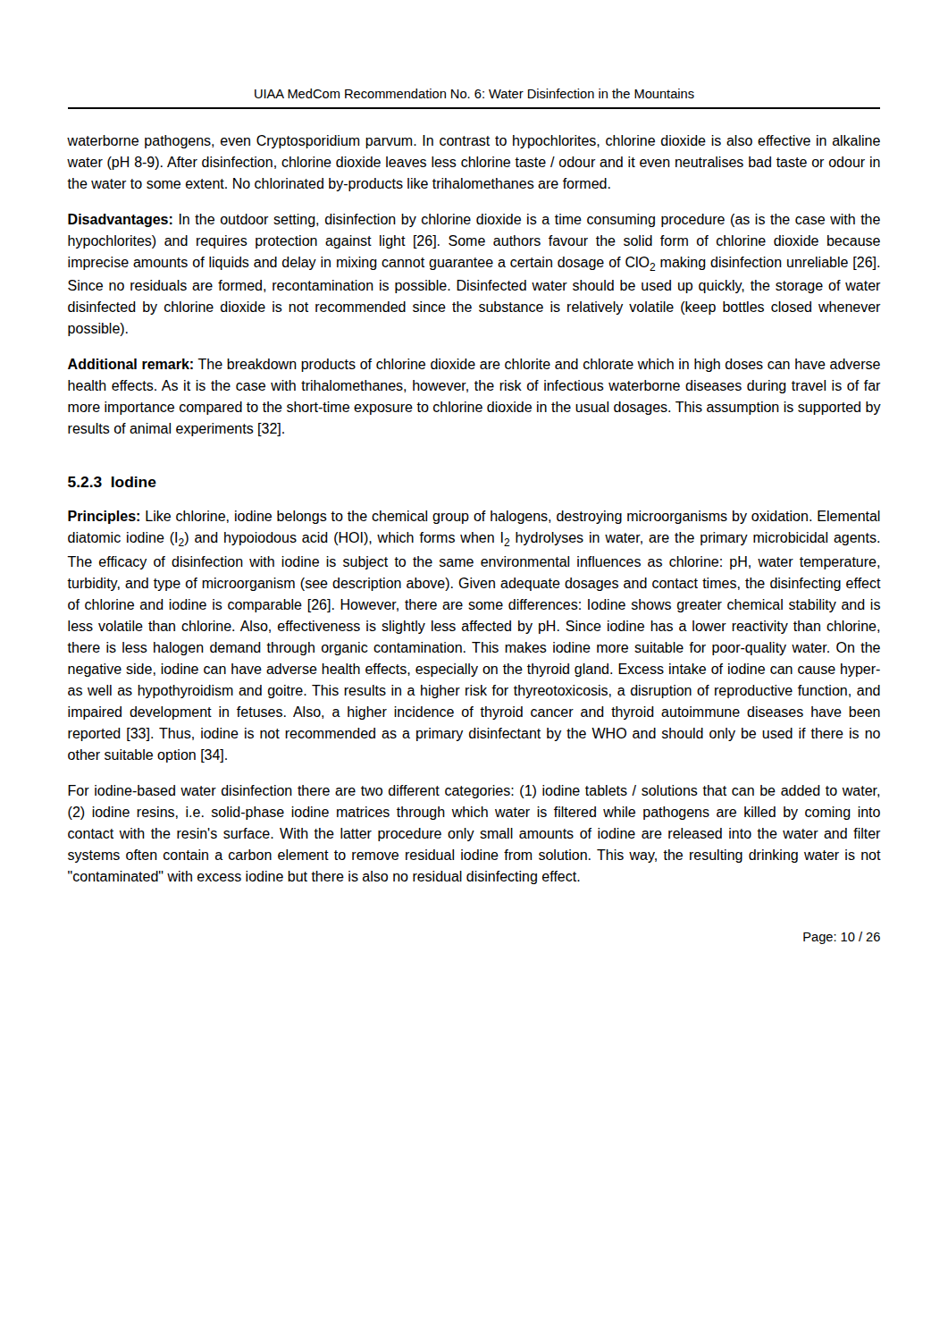UIAA MedCom Recommendation No. 6: Water Disinfection in the Mountains
waterborne pathogens, even Cryptosporidium parvum. In contrast to hypochlorites, chlorine dioxide is also effective in alkaline water (pH 8-9). After disinfection, chlorine dioxide leaves less chlorine taste / odour and it even neutralises bad taste or odour in the water to some extent. No chlorinated by-products like trihalomethanes are formed.
Disadvantages: In the outdoor setting, disinfection by chlorine dioxide is a time consuming procedure (as is the case with the hypochlorites) and requires protection against light [26]. Some authors favour the solid form of chlorine dioxide because imprecise amounts of liquids and delay in mixing cannot guarantee a certain dosage of ClO2 making disinfection unreliable [26]. Since no residuals are formed, recontamination is possible. Disinfected water should be used up quickly, the storage of water disinfected by chlorine dioxide is not recommended since the substance is relatively volatile (keep bottles closed whenever possible).
Additional remark: The breakdown products of chlorine dioxide are chlorite and chlorate which in high doses can have adverse health effects. As it is the case with trihalomethanes, however, the risk of infectious waterborne diseases during travel is of far more importance compared to the short-time exposure to chlorine dioxide in the usual dosages. This assumption is supported by results of animal experiments [32].
5.2.3 Iodine
Principles: Like chlorine, iodine belongs to the chemical group of halogens, destroying microorganisms by oxidation. Elemental diatomic iodine (I2) and hypoiodous acid (HOI), which forms when I2 hydrolyses in water, are the primary microbicidal agents. The efficacy of disinfection with iodine is subject to the same environmental influences as chlorine: pH, water temperature, turbidity, and type of microorganism (see description above). Given adequate dosages and contact times, the disinfecting effect of chlorine and iodine is comparable [26]. However, there are some differences: Iodine shows greater chemical stability and is less volatile than chlorine. Also, effectiveness is slightly less affected by pH. Since iodine has a lower reactivity than chlorine, there is less halogen demand through organic contamination. This makes iodine more suitable for poor-quality water. On the negative side, iodine can have adverse health effects, especially on the thyroid gland. Excess intake of iodine can cause hyper- as well as hypothyroidism and goitre. This results in a higher risk for thyreotoxicosis, a disruption of reproductive function, and impaired development in fetuses. Also, a higher incidence of thyroid cancer and thyroid autoimmune diseases have been reported [33]. Thus, iodine is not recommended as a primary disinfectant by the WHO and should only be used if there is no other suitable option [34].
For iodine-based water disinfection there are two different categories: (1) iodine tablets / solutions that can be added to water, (2) iodine resins, i.e. solid-phase iodine matrices through which water is filtered while pathogens are killed by coming into contact with the resin's surface. With the latter procedure only small amounts of iodine are released into the water and filter systems often contain a carbon element to remove residual iodine from solution. This way, the resulting drinking water is not "contaminated" with excess iodine but there is also no residual disinfecting effect.
Page: 10 / 26